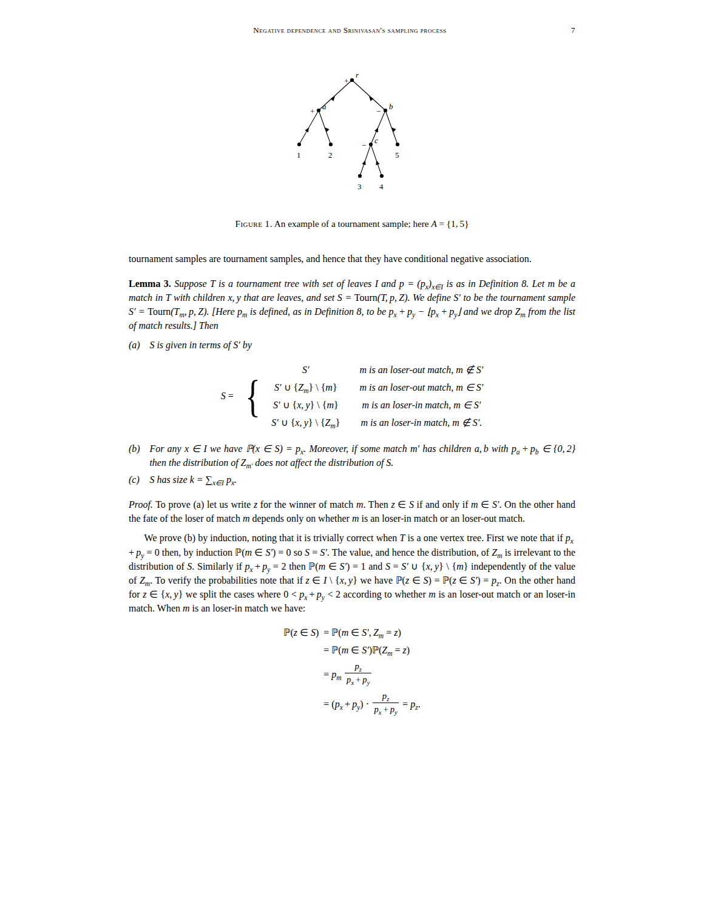Negative dependence and Srinivasan's sampling process 7
r a b c + + − − 1 2 5 3 4
Figure 1. An example of a tournament sample; here A = {1, 5}
tournament samples are tournament samples, and hence that they have conditional negative association.
Lemma 3. Suppose T is a tournament tree with set of leaves I and p = (px)x∈I is as in Definition 8. Let m be a match in T with children x, y that are leaves, and set S = Tourn(T, p, Z). We define S′ to be the tournament sample S′ = Tourn(Tm, p, Z). [Here pm is defined, as in Definition 8, to be px + py − ⌊px + py⌋ and we drop Zm from the list of match results.] Then
(a) S is given in terms of S′ by
| S = | { | S′ | m is an loser-out match, m ∉ S′ |
| S′ ∪ { Z m } \ { m } | m is an loser-out match, m ∈ S′ |
| S′ ∪ { x , y } \ { m } | m is an loser-in match, m ∈ S′ |
| S′ ∪ { x , y } \ { Z m } | m is an loser-in match, m ∉ S′ . |
(b) For any x ∈ I we have ℙ(x ∈ S) = px. Moreover, if some match m′ has children a, b with pa + pb ∈ {0, 2} then the distribution of Zm′ does not affect the distribution of S.
(c) S has size k = ∑x∈I px.
Proof. To prove (a) let us write z for the winner of match m. Then z ∈ S if and only if m ∈ S′. On the other hand the fate of the loser of match m depends only on whether m is an loser-in match or an loser-out match.
We prove (b) by induction, noting that it is trivially correct when T is a one vertex tree. First we note that if px + py = 0 then, by induction ℙ(m ∈ S′) = 0 so S = S′. The value, and hence the distribution, of Zm is irrelevant to the distribution of S. Similarly if px + py = 2 then ℙ(m ∈ S′) = 1 and S = S′ ∪ {x, y} \ {m} independently of the value of Zm. To verify the probabilities note that if z ∈ I \ {x, y} we have ℙ(z ∈ S) = ℙ(z ∈ S′) = pz. On the other hand for z ∈ {x, y} we split the cases where 0 < px + py < 2 according to whether m is an loser-out match or an loser-in match. When m is an loser-in match we have:
| ℙ( z ∈ S ) | = ℙ( m ∈ S′ , Z m = z ) |
| | = ℙ( m ∈ S′ )ℙ( Z m = z ) |
| | = p m p z p x + p y |
| | = ( p x + p y ) · p z p x + p y = p z . |